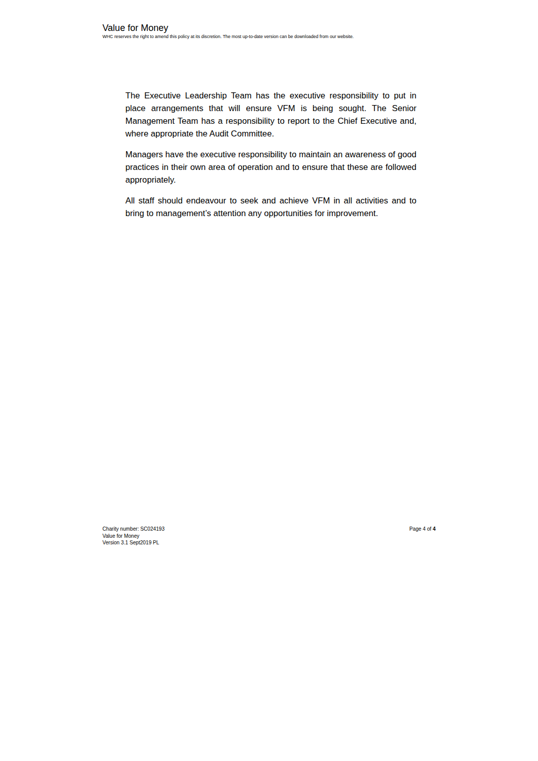Value for Money
WHC reserves the right to amend this policy at its discretion. The most up-to-date version can be downloaded from our website.
The Executive Leadership Team has the executive responsibility to put in place arrangements that will ensure VFM is being sought. The Senior Management Team has a responsibility to report to the Chief Executive and, where appropriate the Audit Committee.
Managers have the executive responsibility to maintain an awareness of good practices in their own area of operation and to ensure that these are followed appropriately.
All staff should endeavour to seek and achieve VFM in all activities and to bring to management’s attention any opportunities for improvement.
Charity number: SC024193
Value for Money
Version 3.1 Sept2019 PL
Page 4 of 4